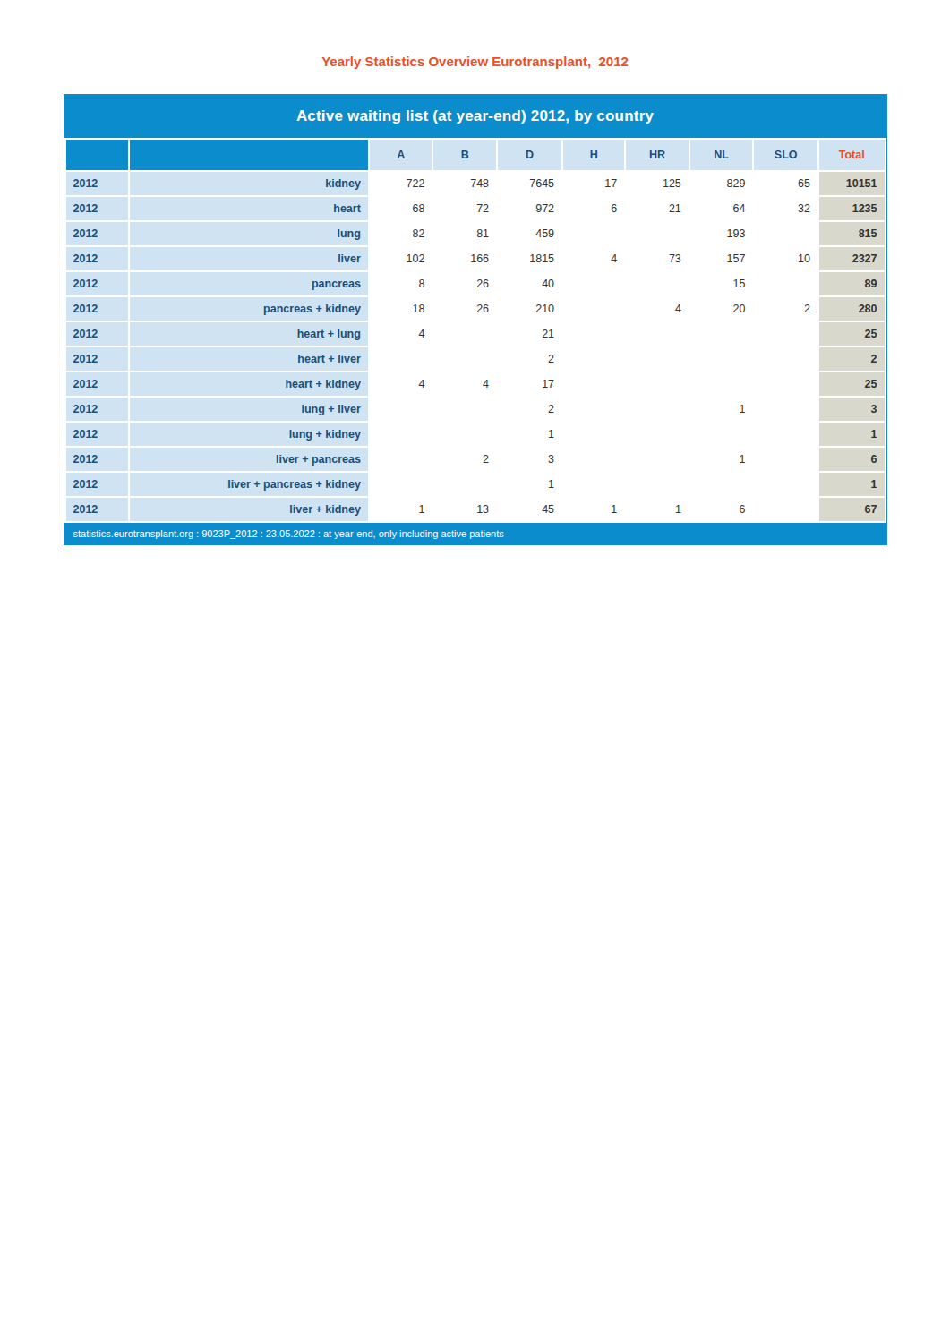Yearly Statistics Overview Eurotransplant, 2012
Active waiting list (at year-end) 2012, by country
| | | A | B | D | H | HR | NL | SLO | Total |
| --- | --- | --- | --- | --- | --- | --- | --- | --- | --- |
| 2012 | kidney | 722 | 748 | 7645 | 17 | 125 | 829 | 65 | 10151 |
| 2012 | heart | 68 | 72 | 972 | 6 | 21 | 64 | 32 | 1235 |
| 2012 | lung | 82 | 81 | 459 | | | 193 | | 815 |
| 2012 | liver | 102 | 166 | 1815 | 4 | 73 | 157 | 10 | 2327 |
| 2012 | pancreas | 8 | 26 | 40 | | | 15 | | 89 |
| 2012 | pancreas + kidney | 18 | 26 | 210 | | 4 | 20 | 2 | 280 |
| 2012 | heart + lung | 4 | | 21 | | | | | 25 |
| 2012 | heart + liver | | | 2 | | | | | 2 |
| 2012 | heart + kidney | 4 | 4 | 17 | | | | | 25 |
| 2012 | lung + liver | | | 2 | | | 1 | | 3 |
| 2012 | lung + kidney | | | 1 | | | | | 1 |
| 2012 | liver + pancreas | | 2 | 3 | | | 1 | | 6 |
| 2012 | liver + pancreas + kidney | | | 1 | | | | | 1 |
| 2012 | liver + kidney | 1 | 13 | 45 | 1 | 1 | 6 | | 67 |
statistics.eurotransplant.org : 9023P_2012 : 23.05.2022 : at year-end, only including active patients